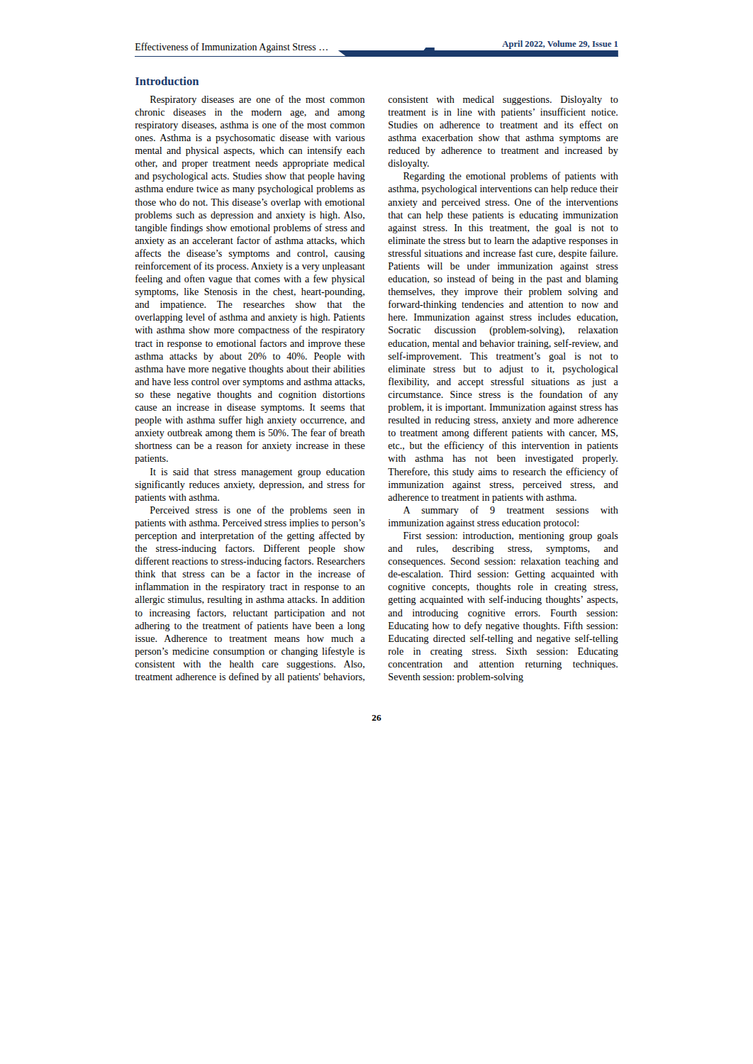Effectiveness of Immunization Against Stress …
April 2022, Volume 29, Issue 1
Introduction
Respiratory diseases are one of the most common chronic diseases in the modern age, and among respiratory diseases, asthma is one of the most common ones. Asthma is a psychosomatic disease with various mental and physical aspects, which can intensify each other, and proper treatment needs appropriate medical and psychological acts. Studies show that people having asthma endure twice as many psychological problems as those who do not. This disease’s overlap with emotional problems such as depression and anxiety is high. Also, tangible findings show emotional problems of stress and anxiety as an accelerant factor of asthma attacks, which affects the disease’s symptoms and control, causing reinforcement of its process. Anxiety is a very unpleasant feeling and often vague that comes with a few physical symptoms, like Stenosis in the chest, heart-pounding, and impatience. The researches show that the overlapping level of asthma and anxiety is high. Patients with asthma show more compactness of the respiratory tract in response to emotional factors and improve these asthma attacks by about 20% to 40%. People with asthma have more negative thoughts about their abilities and have less control over symptoms and asthma attacks, so these negative thoughts and cognition distortions cause an increase in disease symptoms. It seems that people with asthma suffer high anxiety occurrence, and anxiety outbreak among them is 50%. The fear of breath shortness can be a reason for anxiety increase in these patients.
It is said that stress management group education significantly reduces anxiety, depression, and stress for patients with asthma.
Perceived stress is one of the problems seen in patients with asthma. Perceived stress implies to person’s perception and interpretation of the getting affected by the stress-inducing factors. Different people show different reactions to stress-inducing factors. Researchers think that stress can be a factor in the increase of inflammation in the respiratory tract in response to an allergic stimulus, resulting in asthma attacks. In addition to increasing factors, reluctant participation and not adhering to the treatment of patients have been a long issue. Adherence to treatment means how much a person’s medicine consumption or changing lifestyle is consistent with the health care suggestions. Also, treatment adherence is defined by all patients' behaviors, consistent with medical suggestions. Disloyalty to treatment is in line with patients’ insufficient notice. Studies on adherence to treatment and its effect on asthma exacerbation show that asthma symptoms are reduced by adherence to treatment and increased by disloyalty.
Regarding the emotional problems of patients with asthma, psychological interventions can help reduce their anxiety and perceived stress. One of the interventions that can help these patients is educating immunization against stress. In this treatment, the goal is not to eliminate the stress but to learn the adaptive responses in stressful situations and increase fast cure, despite failure. Patients will be under immunization against stress education, so instead of being in the past and blaming themselves, they improve their problem solving and forward-thinking tendencies and attention to now and here. Immunization against stress includes education, Socratic discussion (problem-solving), relaxation education, mental and behavior training, self-review, and self-improvement. This treatment’s goal is not to eliminate stress but to adjust to it, psychological flexibility, and accept stressful situations as just a circumstance. Since stress is the foundation of any problem, it is important. Immunization against stress has resulted in reducing stress, anxiety and more adherence to treatment among different patients with cancer, MS, etc., but the efficiency of this intervention in patients with asthma has not been investigated properly. Therefore, this study aims to research the efficiency of immunization against stress, perceived stress, and adherence to treatment in patients with asthma.
A summary of 9 treatment sessions with immunization against stress education protocol:
First session: introduction, mentioning group goals and rules, describing stress, symptoms, and consequences. Second session: relaxation teaching and de-escalation. Third session: Getting acquainted with cognitive concepts, thoughts role in creating stress, getting acquainted with self-inducing thoughts’ aspects, and introducing cognitive errors. Fourth session: Educating how to defy negative thoughts. Fifth session: Educating directed self-telling and negative self-telling role in creating stress. Sixth session: Educating concentration and attention returning techniques. Seventh session: problem-solving
26